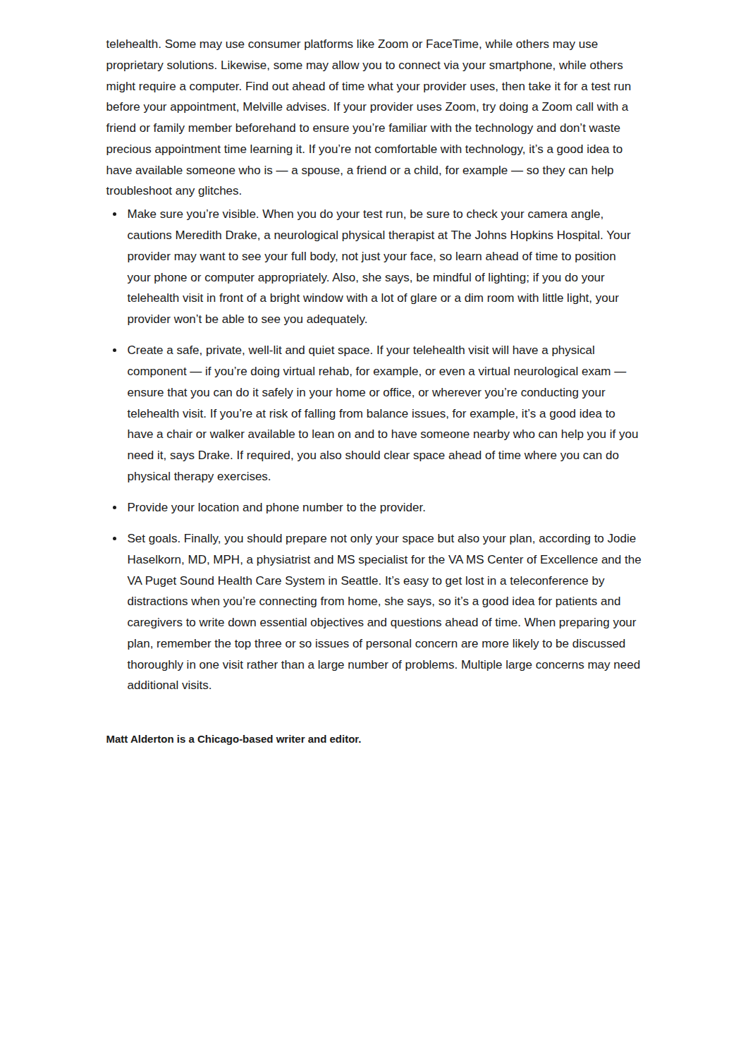telehealth. Some may use consumer platforms like Zoom or FaceTime, while others may use proprietary solutions. Likewise, some may allow you to connect via your smartphone, while others might require a computer. Find out ahead of time what your provider uses, then take it for a test run before your appointment, Melville advises. If your provider uses Zoom, try doing a Zoom call with a friend or family member beforehand to ensure you’re familiar with the technology and don’t waste precious appointment time learning it. If you’re not comfortable with technology, it’s a good idea to have available someone who is — a spouse, a friend or a child, for example — so they can help troubleshoot any glitches.
Make sure you’re visible. When you do your test run, be sure to check your camera angle, cautions Meredith Drake, a neurological physical therapist at The Johns Hopkins Hospital. Your provider may want to see your full body, not just your face, so learn ahead of time to position your phone or computer appropriately. Also, she says, be mindful of lighting; if you do your telehealth visit in front of a bright window with a lot of glare or a dim room with little light, your provider won’t be able to see you adequately.
Create a safe, private, well-lit and quiet space. If your telehealth visit will have a physical component — if you’re doing virtual rehab, for example, or even a virtual neurological exam — ensure that you can do it safely in your home or office, or wherever you’re conducting your telehealth visit. If you’re at risk of falling from balance issues, for example, it’s a good idea to have a chair or walker available to lean on and to have someone nearby who can help you if you need it, says Drake. If required, you also should clear space ahead of time where you can do physical therapy exercises.
Provide your location and phone number to the provider.
Set goals. Finally, you should prepare not only your space but also your plan, according to Jodie Haselkorn, MD, MPH, a physiatrist and MS specialist for the VA MS Center of Excellence and the VA Puget Sound Health Care System in Seattle. It’s easy to get lost in a teleconference by distractions when you’re connecting from home, she says, so it’s a good idea for patients and caregivers to write down essential objectives and questions ahead of time. When preparing your plan, remember the top three or so issues of personal concern are more likely to be discussed thoroughly in one visit rather than a large number of problems. Multiple large concerns may need additional visits.
Matt Alderton is a Chicago-based writer and editor.